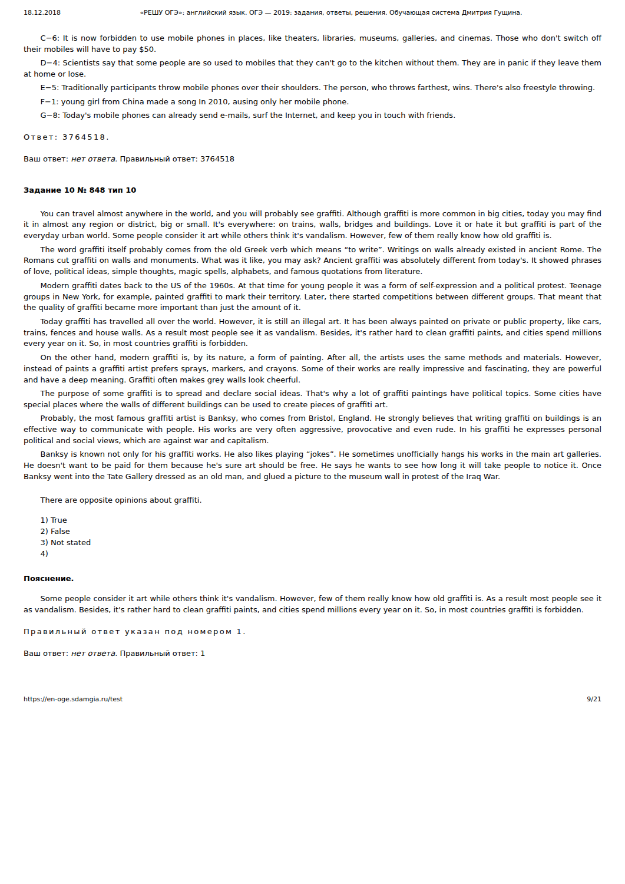18.12.2018
«РЕШУ ОГЭ»: английский язык. ОГЭ — 2019: задания, ответы, решения. Обучающая система Дмитрия Гущина.
C−6: It is now forbidden to use mobile phones in places, like theaters, libraries, museums, galleries, and cinemas. Those who don't switch off their mobiles will have to pay $50.
D−4: Scientists say that some people are so used to mobiles that they can't go to the kitchen without them. They are in panic if they leave them at home or lose.
E−5: Traditionally participants throw mobile phones over their shoulders. The person, who throws farthest, wins. There's also freestyle throwing.
F−1: young girl from China made a song In 2010, ausing only her mobile phone.
G−8: Today's mobile phones can already send e-mails, surf the Internet, and keep you in touch with friends.
Ответ: 3764518.
Ваш ответ: нет ответа. Правильный ответ: 3764518
Задание 10 № 848 тип 10
You can travel almost anywhere in the world, and you will probably see graffiti. Although graffiti is more common in big cities, today you may find it in almost any region or district, big or small. It's everywhere: on trains, walls, bridges and buildings. Love it or hate it but graffiti is part of the everyday urban world. Some people consider it art while others think it's vandalism. However, few of them really know how old graffiti is.
The word graffiti itself probably comes from the old Greek verb which means “to write”. Writings on walls already existed in ancient Rome. The Romans cut graffiti on walls and monuments. What was it like, you may ask? Ancient graffiti was absolutely different from today's. It showed phrases of love, political ideas, simple thoughts, magic spells, alphabets, and famous quotations from literature.
Modern graffiti dates back to the US of the 1960s. At that time for young people it was a form of self-expression and a political protest. Teenage groups in New York, for example, painted graffiti to mark their territory. Later, there started competitions between different groups. That meant that the quality of graffiti became more important than just the amount of it.
Today graffiti has travelled all over the world. However, it is still an illegal art. It has been always painted on private or public property, like cars, trains, fences and house walls. As a result most people see it as vandalism. Besides, it's rather hard to clean graffiti paints, and cities spend millions every year on it. So, in most countries graffiti is forbidden.
On the other hand, modern graffiti is, by its nature, a form of painting. After all, the artists uses the same methods and materials. However, instead of paints a graffiti artist prefers sprays, markers, and crayons. Some of their works are really impressive and fascinating, they are powerful and have a deep meaning. Graffiti often makes grey walls look cheerful.
The purpose of some graffiti is to spread and declare social ideas. That's why a lot of graffiti paintings have political topics. Some cities have special places where the walls of different buildings can be used to create pieces of graffiti art.
Probably, the most famous graffiti artist is Banksy, who comes from Bristol, England. He strongly believes that writing graffiti on buildings is an effective way to communicate with people. His works are very often aggressive, provocative and even rude. In his graffiti he expresses personal political and social views, which are against war and capitalism.
Banksy is known not only for his graffiti works. He also likes playing “jokes”. He sometimes unofficially hangs his works in the main art galleries. He doesn't want to be paid for them because he's sure art should be free. He says he wants to see how long it will take people to notice it. Once Banksy went into the Tate Gallery dressed as an old man, and glued a picture to the museum wall in protest of the Iraq War.
There are opposite opinions about graffiti.
1) True
2) False
3) Not stated
4)
Пояснение.
Some people consider it art while others think it's vandalism. However, few of them really know how old graffiti is. As a result most people see it as vandalism. Besides, it's rather hard to clean graffiti paints, and cities spend millions every year on it. So, in most countries graffiti is forbidden.
Правильный ответ указан под номером 1.
Ваш ответ: нет ответа. Правильный ответ: 1
https://en-oge.sdamgia.ru/test
9/21